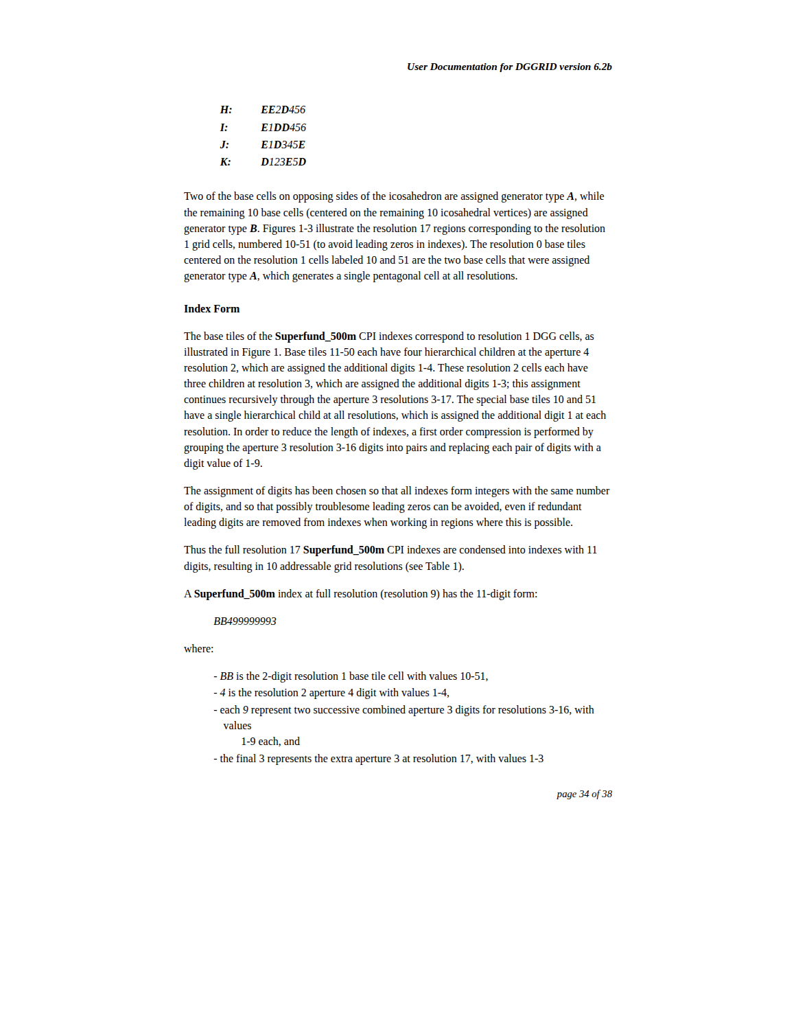User Documentation for DGGRID version 6.2b
| H: | EE 2 D 456 |
| I: | E 1 DD 456 |
| J: | E 1 D 345 E |
| K: | D 123 E 5 D |
Two of the base cells on opposing sides of the icosahedron are assigned generator type A, while the remaining 10 base cells (centered on the remaining 10 icosahedral vertices) are assigned generator type B. Figures 1-3 illustrate the resolution 17 regions corresponding to the resolution 1 grid cells, numbered 10-51 (to avoid leading zeros in indexes). The resolution 0 base tiles centered on the resolution 1 cells labeled 10 and 51 are the two base cells that were assigned generator type A, which generates a single pentagonal cell at all resolutions.
Index Form
The base tiles of the Superfund_500m CPI indexes correspond to resolution 1 DGG cells, as illustrated in Figure 1. Base tiles 11-50 each have four hierarchical children at the aperture 4 resolution 2, which are assigned the additional digits 1-4. These resolution 2 cells each have three children at resolution 3, which are assigned the additional digits 1-3; this assignment continues recursively through the aperture 3 resolutions 3-17. The special base tiles 10 and 51 have a single hierarchical child at all resolutions, which is assigned the additional digit 1 at each resolution. In order to reduce the length of indexes, a first order compression is performed by grouping the aperture 3 resolution 3-16 digits into pairs and replacing each pair of digits with a digit value of 1-9.
The assignment of digits has been chosen so that all indexes form integers with the same number of digits, and so that possibly troublesome leading zeros can be avoided, even if redundant leading digits are removed from indexes when working in regions where this is possible.
Thus the full resolution 17 Superfund_500m CPI indexes are condensed into indexes with 11 digits, resulting in 10 addressable grid resolutions (see Table 1).
A Superfund_500m index at full resolution (resolution 9) has the 11-digit form:
BB499999993
where:
- BB is the 2-digit resolution 1 base tile cell with values 10-51,
- 4 is the resolution 2 aperture 4 digit with values 1-4,
- each 9 represent two successive combined aperture 3 digits for resolutions 3-16, with values1-9 each, and
- the final 3 represents the extra aperture 3 at resolution 17, with values 1-3
page 34 of 38